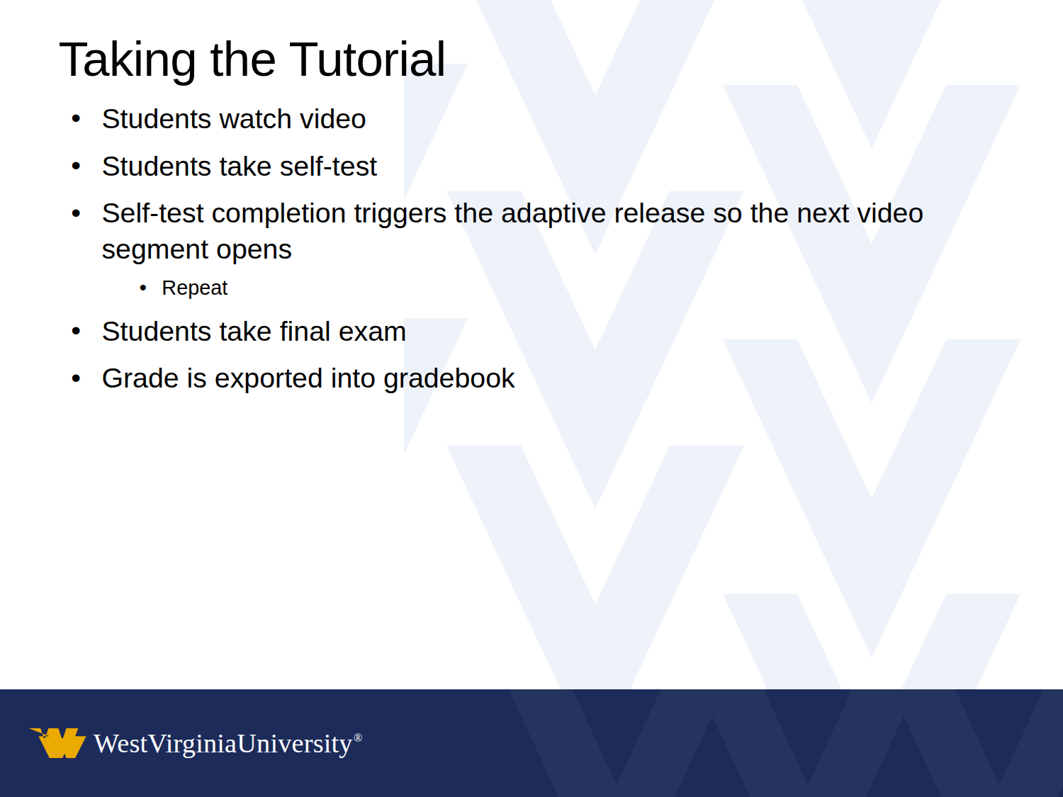Taking the Tutorial
Students watch video
Students take self-test
Self-test completion triggers the adaptive release so the next video segment opens
Repeat
Students take final exam
Grade is exported into gradebook
WestVirginiaUniversity®